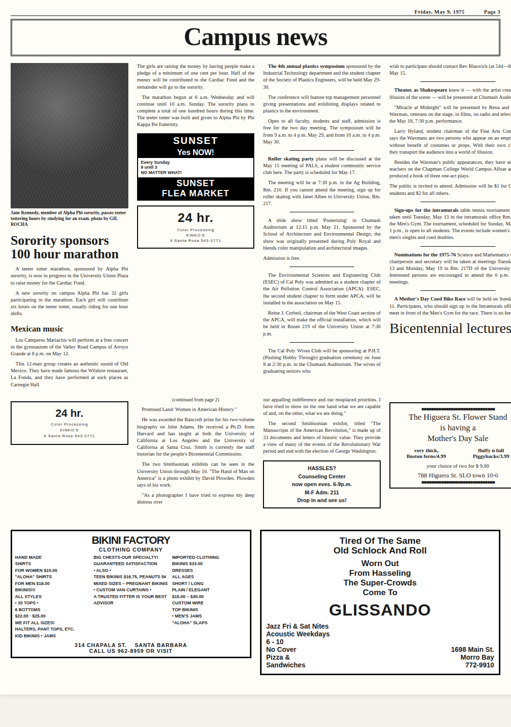Friday, May 9, 1975 Page 3
Campus news
Jane Kennedy, member of Alpha Phi sorority, passes teeter tottering hours by studying for an exam. photo by GIL ROCHA
Sorority sponsors 100 hour marathon
A teeter totter marathon, sponsored by Alpha Phi sorority, is now in progress in the University Union Plaza to raise money for the Cardiac Fund.
A new sorority on campus Alpha Phi has 32 girls participating in the marathon. Each girl will contribute six hours on the teeter totter, usually riding for one hour shifts.
Mexican music
Los Camperos Mariachis will perform at a free concert in the gymnasium of the Valley Road Campus of Arroyo Grande at 8 p.m. on May 12.
This 12-man group creates an authentic sound of Old Mexico. They have made famous the Wilshire restaurant, La Fonda, and they have performed at such places as Carnegie Hall.
The girls are raising the money by having people make a pledge of a minimum of one cent per hour. Half of the money will be contributed to the Cardiac Fund and the remainder will go to the sorority.
The marathon begun at 6 a.m. Wednesday and will continue until 10 a.m. Sunday. The sorority plans to complete a total of one hundred hours during this time. The teeter totter was built and given to Alpha Phi by Phi Kappa Psi fraternity.
SUNSET
Yes NOW!
Every Sunday
9 until 3
NO MATTER WHAT!
SUNSET
FLEA MARKET
24 hr.
Color Processing
KINKO'S
9 Santa Rosa 543-0771
The 4th annual plastics symposium sponsored by the Industrial Technology department and the student chapter of the Society of Plastics Engineers, will be held May 29-30.
The conference will feature top management personnel giving presentations and exhibiting displays related to plastics in the environment.
Open to all faculty, students and staff, admission is free for the two day meeting. The symposium will be from 9 a.m. to 4 p.m. May 29, and from 10 a.m. to 4 p.m. May 30.
Roller skating party plans will be discussed at the May 15 meeting of PALS, a student community service club here. The party is scheduled for May 17.
The meeting will be at 7:30 p.m. in the Ag Building, Rm. 216. If you cannot attend the meeting, sign up for roller skating with Janet Albee in University Union, Rm. 217.
A slide show titled 'Posterizing' in Chumash Auditorium at 12:15 p.m. May 21. Sponsored by the School of Architecture and Environmental Design, the show was originally presented during Poly Royal and blends color manipulation and architectural images.
Admission is free.
The Environmental Sciences and Engineering Club (ESEC) of Cal Poly was admitted as a student chapter of the Air Pollution Control Association (APCA). ESEC, the second student chapter to form under APCA, will be installed in the association on May 15.
Reine J. Corbeil, chairman of the West Coast section of the APCA, will make the official installation, which will be held in Room 219 of the University Union at 7:30 p.m.
The Cal Poly Wives Club will be sponsoring at P.H.T. (Pushing Hubby Through) graduation ceremony on June 8 at 2:30 p.m. in the Chumash Auditorium. The wives of graduating seniors who
wish to participate should contact Bev Blaswich (at 544—8419) by May 15.
Theater, as Shakespeare knew it — with the artist creating the illusion of the scene — will be presented at Chumash Auditorium.
"Miracle at Midnight" will be presented by Rena and Stanley Waxman, veterans on the stage, in films, on radio and television, at the May 18, 7:30 p.m. performance.
Larry Hyland, student chairman of the Fine Arts Committee, says the Waxmans are two persons who appear on an empty stage, without benefit of costumes or props. With their own charisma they transport the audience into a world of illusion.
Besides the Waxman's public appearances, they have served as teachers on the Chapman College World Campus Afloat and have produced a book of three one-act plays.
The public is invited to attend. Admission will be $1 for Cal Poly students and $2 for all others.
Sign-ups for the intramurals table tennis tournament will be taken until Tuesday, May 13 in the intramurals office Rm. 104 of the Men's Gym. The tournament, scheduled for Sunday, May 18 at 1 p.m., is open to all students. The events include women's singles, men's singles and coed doubles.
Nominations for the 1975-76 Science and Mathematics Council chairperson and secretary will be taken at meetings Tuesday, May 13 and Monday, May 19 in Rm. 217D of the University Union. Interested persons are encouraged to attend the 6 p.m. council meetings.
A Mother's Day Coed Bike Race will be held on Sunday, May 11. Participants, who should sign up in the Intramurals office, will meet in front of the Men's Gym for the race. There is no fee.
Bicentennial lectures
24 hr.
Color Processing
KINKO'S
9 Santa Rosa 543-0771
(continued from page 2)
Promised Land: Women in American History."
He was awarded the Bancroft prize for his two-volume biography on John Adams. He received a Ph.D. from Harvard and has taught at both the University of California at Los Angeles and the University of California at Santa Cruz. Smith is currently the staff historian for the people's Bicentennial Commission.
The two Smithsonian exhibits can be seen in the University Union through May 16. "The Hand of Man on America" is a photo exhibit by David Plowden. Plowden says of his work:
"As a photographer I have tried to express my deep distress over
our appalling indifference and our misplaced priorities. I have tried to show on the one hand what we are capable of and, on the other, what we are doing."
The second Smithsonian exhibit, titled "The Manuscripts of the American Revolution," is made up of 33 documents and letters of historic value. They provide a view of many of the events of the Revolutionary War period and end with the election of George Washington.
HASSLES?
Counseling Center
now open eves. 6-9p.m.
M-F Adm. 211
Drop in and see us!
■■■■■■■■■■■■■■■■■■■■■■■■■■■■■■
The Higuera St. Flower Stand
is having a
Mother's Day Sale
very thick,
Boston ferns/4.99
fluffy n full
Piggybacks/3.99
your choice of two for $ 9.00
788 Higuera St. SLO town 10-6
■■■■■■■■■■■■■■■■■■■■■■■■■■■■■■
BIKINI FACTORY
CLOTHING COMPANY
HAND MADE
SHIRTS
FOR WOMEN $15.00
"ALOHA" SHIRTS
FOR MEN $18.00
BIKINIS!!!
ALL STYLES
• 20 TOPS •
6 BOTTOMS
$22.00 · $25.00
WE FIT ALL SIZES!
HALTERS, PANT TOPS, ETC.
KID BIKINIS • JAMS
BIG CHESTS-OUR SPECIALTY!
GUARANTEED SATISFACTION
• ALSO •
TEEN BIKINIS $16.75, PEANUTS 5¢
MIXED SIZES – PREGNANT BIKINIS
• CUSTOM VAN CURTAINS •
A TRUSTED FITTER IS YOUR BEST ADVISOR
IMPORTED CLOTHING
BIKINIS $33.00
DRESSES
ALL AGES
SHORT / LONG
PLAIN / ELEGANT
$15.00 – $30.00
CUSTOM WIRE
TOP BIKINIS
• MEN'S JAMS
"ALOHA" SLAPS
314 CHAPALA ST. SANTA BARBARA
CALL US 962-8959 OR VISIT
Tired Of The Same
Old Schlock And Roll
Worn Out
From Hasseling
The Super-Crowds
Come To
GLISSANDO
Jazz Fri & Sat Nites
Acoustic Weekdays
6 - 10
No Cover
Pizza &
Sandwiches
1698 Main St.
Morro Bay
772-9910